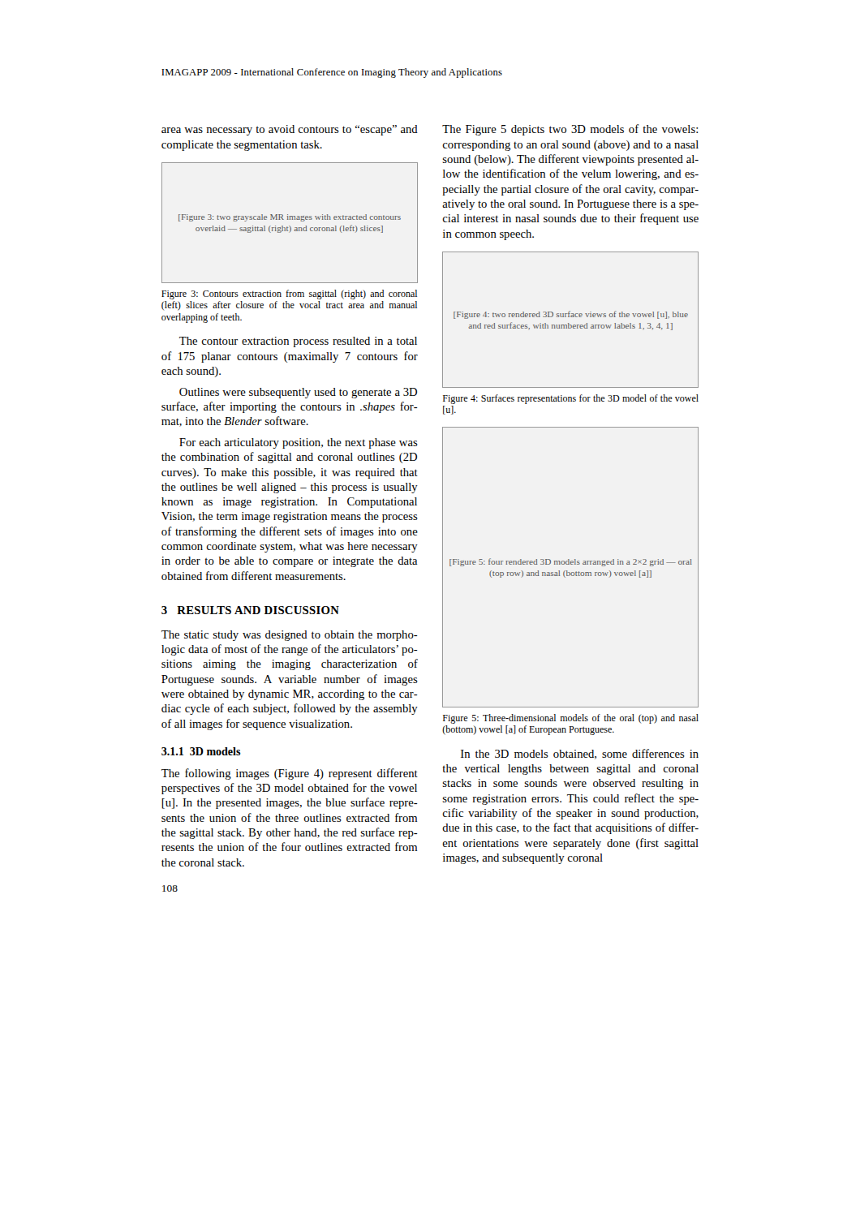IMAGAPP 2009 - International Conference on Imaging Theory and Applications
area was necessary to avoid contours to “escape” and complicate the segmentation task.
[Figure 3: two grayscale MR images with extracted contours overlaid — sagittal (right) and coronal (left) slices]
Figure 3: Contours extraction from sagittal (right) and coronal (left) slices after closure of the vocal tract area and manual overlapping of teeth.
The contour extraction process resulted in a total of 175 planar contours (maximally 7 contours for each sound).
Outlines were subsequently used to generate a 3D surface, after importing the contours in .shapes format, into the Blender software.
For each articulatory position, the next phase was the combination of sagittal and coronal outlines (2D curves). To make this possible, it was required that the outlines be well aligned – this process is usually known as image registration. In Computational Vision, the term image registration means the process of transforming the different sets of images into one common coordinate system, what was here necessary in order to be able to compare or integrate the data obtained from different measurements.
3 RESULTS AND DISCUSSION
The static study was designed to obtain the morphologic data of most of the range of the articulators’ positions aiming the imaging characterization of Portuguese sounds. A variable number of images were obtained by dynamic MR, according to the cardiac cycle of each subject, followed by the assembly of all images for sequence visualization.
3.1.1 3D models
The following images (Figure 4) represent different perspectives of the 3D model obtained for the vowel [u]. In the presented images, the blue surface represents the union of the three outlines extracted from the sagittal stack. By other hand, the red surface represents the union of the four outlines extracted from the coronal stack.
The Figure 5 depicts two 3D models of the vowels: corresponding to an oral sound (above) and to a nasal sound (below). The different viewpoints presented allow the identification of the velum lowering, and especially the partial closure of the oral cavity, comparatively to the oral sound. In Portuguese there is a special interest in nasal sounds due to their frequent use in common speech.
[Figure 4: two rendered 3D surface views of the vowel [u], blue and red surfaces, with numbered arrow labels 1, 3, 4, 1]
Figure 4: Surfaces representations for the 3D model of the vowel [u].
[Figure 5: four rendered 3D models arranged in a 2×2 grid — oral (top row) and nasal (bottom row) vowel [a]]
Figure 5: Three-dimensional models of the oral (top) and nasal (bottom) vowel [a] of European Portuguese.
In the 3D models obtained, some differences in the vertical lengths between sagittal and coronal stacks in some sounds were observed resulting in some registration errors. This could reflect the specific variability of the speaker in sound production, due in this case, to the fact that acquisitions of different orientations were separately done (first sagittal images, and subsequently coronal
108